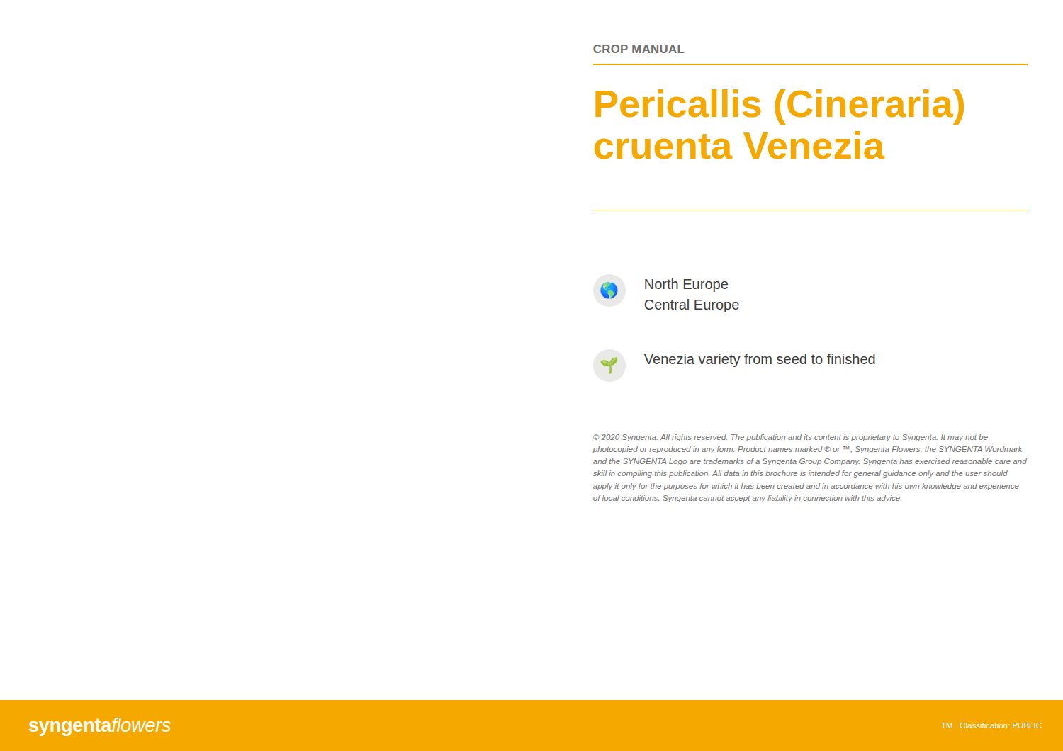CROP MANUAL
Pericallis (Cineraria) cruenta Venezia
🌎
North Europe
Central Europe
🌱
Venezia variety from seed to finished
© 2020 Syngenta. All rights reserved. The publication and its content is proprietary to Syngenta. It may not be photocopied or reproduced in any form. Product names marked ® or ™, Syngenta Flowers, the SYNGENTA Wordmark and the SYNGENTA Logo are trademarks of a Syngenta Group Company. Syngenta has exercised reasonable care and skill in compiling this publication. All data in this brochure is intended for general guidance only and the user should apply it only for the purposes for which it has been created and in accordance with his own knowledge and experience of local conditions. Syngenta cannot accept any liability in connection with this advice.
syngentaflowers
TM Classification: PUBLIC